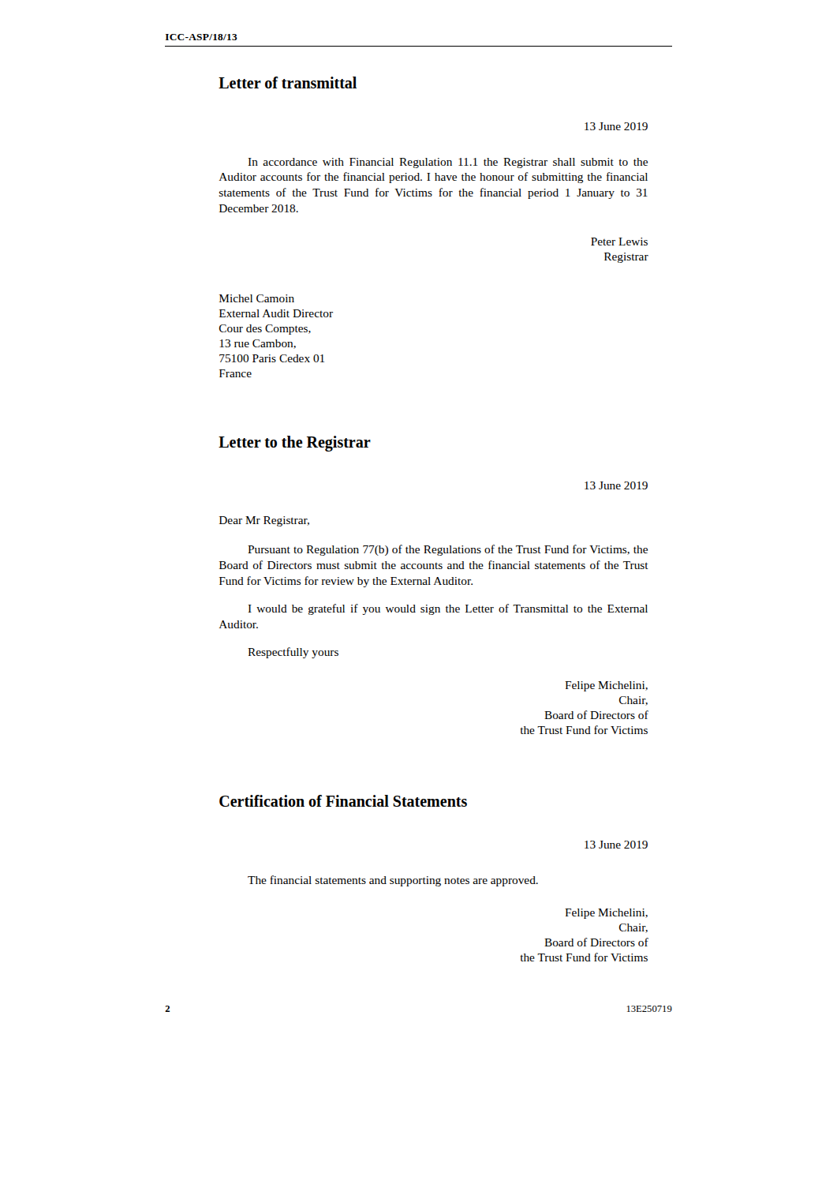ICC-ASP/18/13
Letter of transmittal
13 June 2019
In accordance with Financial Regulation 11.1 the Registrar shall submit to the Auditor accounts for the financial period. I have the honour of submitting the financial statements of the Trust Fund for Victims for the financial period 1 January to 31 December 2018.
Peter Lewis
Registrar
Michel Camoin
External Audit Director
Cour des Comptes,
13 rue Cambon,
75100 Paris Cedex 01
France
Letter to the Registrar
13 June 2019
Dear Mr Registrar,
Pursuant to Regulation 77(b) of the Regulations of the Trust Fund for Victims, the Board of Directors must submit the accounts and the financial statements of the Trust Fund for Victims for review by the External Auditor.
I would be grateful if you would sign the Letter of Transmittal to the External Auditor.
Respectfully yours
Felipe Michelini,
Chair,
Board of Directors of
the Trust Fund for Victims
Certification of Financial Statements
13 June 2019
The financial statements and supporting notes are approved.
Felipe Michelini,
Chair,
Board of Directors of
the Trust Fund for Victims
2 13E250719